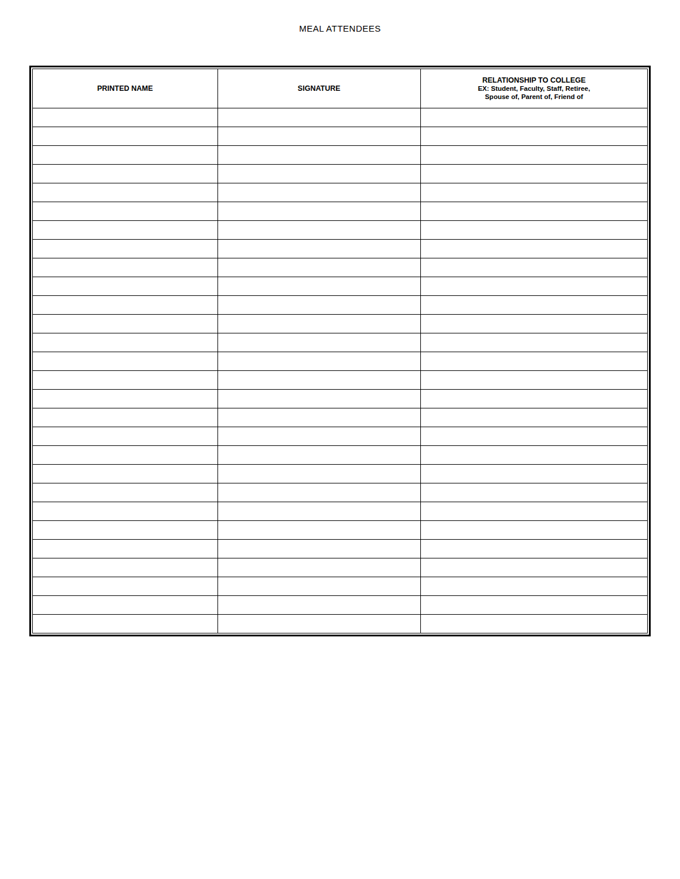MEAL ATTENDEES
| PRINTED NAME | SIGNATURE | RELATIONSHIP TO COLLEGE EX: Student, Faculty, Staff, Retiree, Spouse of, Parent of, Friend of |
| --- | --- | --- |